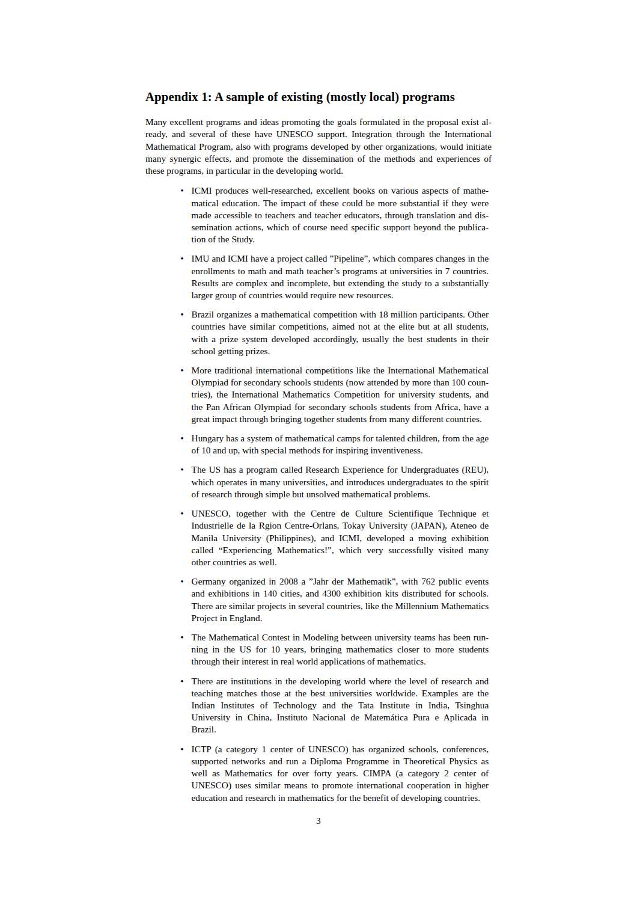Appendix 1: A sample of existing (mostly local) programs
Many excellent programs and ideas promoting the goals formulated in the proposal exist already, and several of these have UNESCO support. Integration through the International Mathematical Program, also with programs developed by other organizations, would initiate many synergic effects, and promote the dissemination of the methods and experiences of these programs, in particular in the developing world.
ICMI produces well-researched, excellent books on various aspects of mathematical education. The impact of these could be more substantial if they were made accessible to teachers and teacher educators, through translation and dissemination actions, which of course need specific support beyond the publication of the Study.
IMU and ICMI have a project called ”Pipeline”, which compares changes in the enrollments to math and math teacher’s programs at universities in 7 countries. Results are complex and incomplete, but extending the study to a substantially larger group of countries would require new resources.
Brazil organizes a mathematical competition with 18 million participants. Other countries have similar competitions, aimed not at the elite but at all students, with a prize system developed accordingly, usually the best students in their school getting prizes.
More traditional international competitions like the International Mathematical Olympiad for secondary schools students (now attended by more than 100 countries), the International Mathematics Competition for university students, and the Pan African Olympiad for secondary schools students from Africa, have a great impact through bringing together students from many different countries.
Hungary has a system of mathematical camps for talented children, from the age of 10 and up, with special methods for inspiring inventiveness.
The US has a program called Research Experience for Undergraduates (REU), which operates in many universities, and introduces undergraduates to the spirit of research through simple but unsolved mathematical problems.
UNESCO, together with the Centre de Culture Scientifique Technique et Industrielle de la Rgion Centre-Orlans, Tokay University (JAPAN), Ateneo de Manila University (Philippines), and ICMI, developed a moving exhibition called “Experiencing Mathematics!”, which very successfully visited many other countries as well.
Germany organized in 2008 a ”Jahr der Mathematik”, with 762 public events and exhibitions in 140 cities, and 4300 exhibition kits distributed for schools. There are similar projects in several countries, like the Millennium Mathematics Project in England.
The Mathematical Contest in Modeling between university teams has been running in the US for 10 years, bringing mathematics closer to more students through their interest in real world applications of mathematics.
There are institutions in the developing world where the level of research and teaching matches those at the best universities worldwide. Examples are the Indian Institutes of Technology and the Tata Institute in India, Tsinghua University in China, Instituto Nacional de Matemática Pura e Aplicada in Brazil.
ICTP (a category 1 center of UNESCO) has organized schools, conferences, supported networks and run a Diploma Programme in Theoretical Physics as well as Mathematics for over forty years. CIMPA (a category 2 center of UNESCO) uses similar means to promote international cooperation in higher education and research in mathematics for the benefit of developing countries.
3